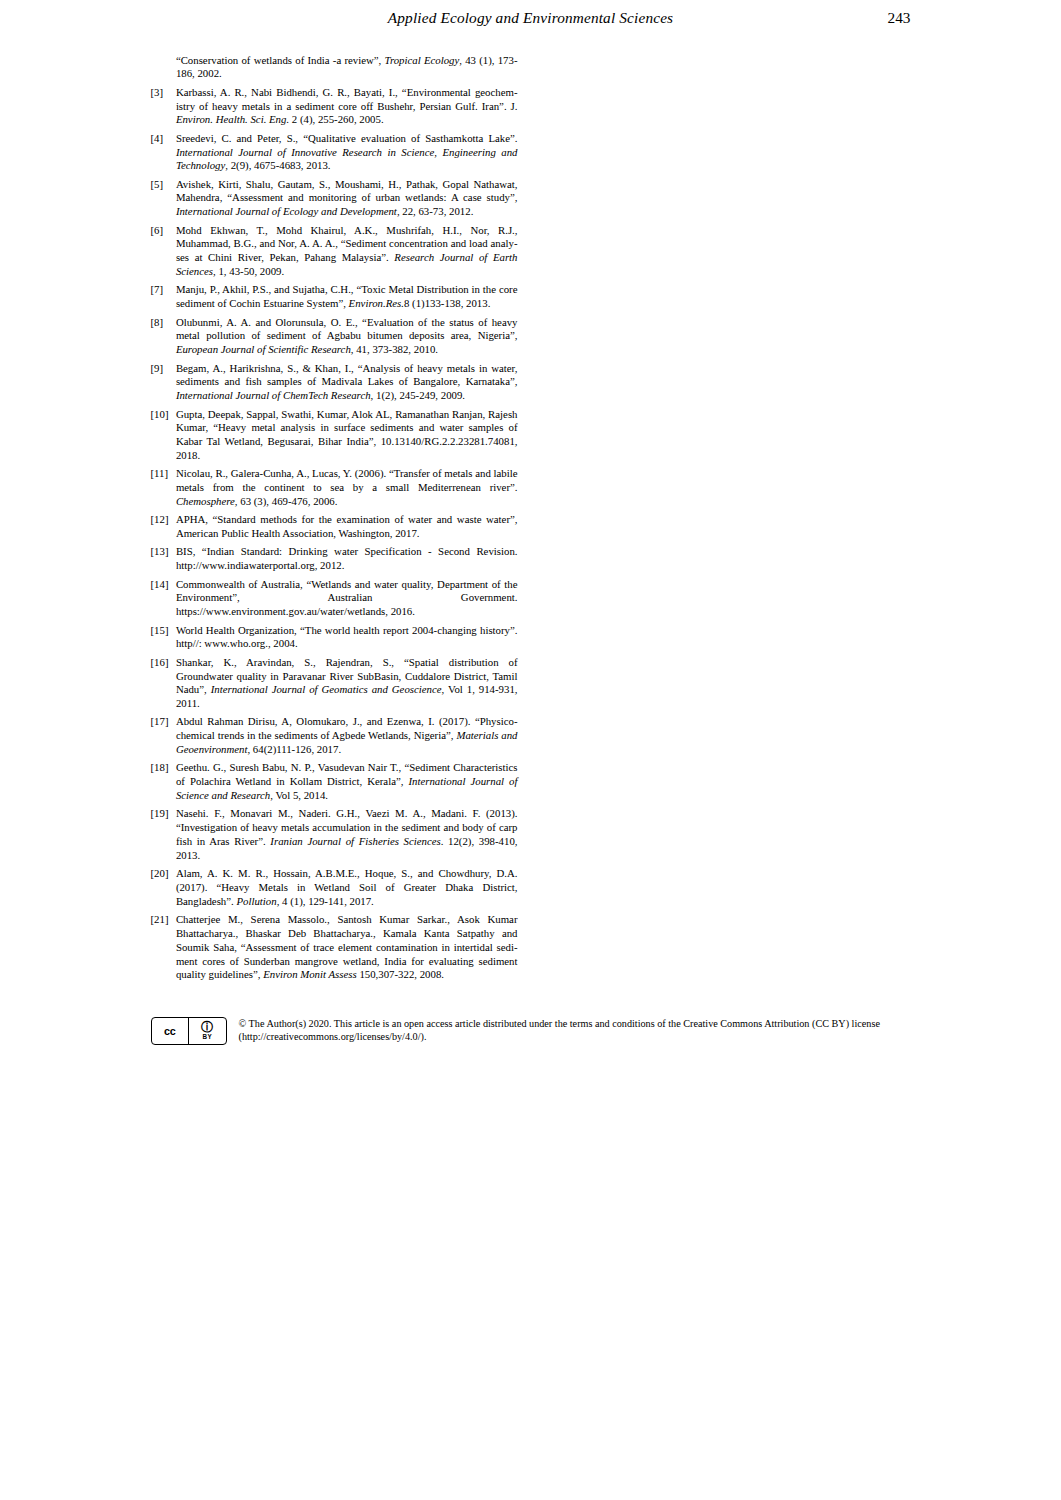Applied Ecology and Environmental Sciences 243
“Conservation of wetlands of India -a review”, Tropical Ecology, 43 (1), 173-186, 2002.
Karbassi, A. R., Nabi Bidhendi, G. R., Bayati, I., “Environmental geochemistry of heavy metals in a sediment core off Bushehr, Persian Gulf. Iran”. J. Environ. Health. Sci. Eng. 2 (4), 255-260, 2005.
Sreedevi, C. and Peter, S., “Qualitative evaluation of Sasthamkotta Lake”. International Journal of Innovative Research in Science, Engineering and Technology, 2(9), 4675-4683, 2013.
Avishek, Kirti, Shalu, Gautam, S., Moushami, H., Pathak, Gopal Nathawat, Mahendra, “Assessment and monitoring of urban wetlands: A case study”, International Journal of Ecology and Development, 22, 63-73, 2012.
Mohd Ekhwan, T., Mohd Khairul, A.K., Mushrifah, H.I., Nor, R.J., Muhammad, B.G., and Nor, A. A. A., “Sediment concentration and load analyses at Chini River, Pekan, Pahang Malaysia”. Research Journal of Earth Sciences, 1, 43-50, 2009.
Manju, P., Akhil, P.S., and Sujatha, C.H., “Toxic Metal Distribution in the core sediment of Cochin Estuarine System”, Environ.Res. 8 (1)133-138, 2013.
Olubunmi, A. A. and Olorunsula, O. E., “Evaluation of the status of heavy metal pollution of sediment of Agbabu bitumen deposits area, Nigeria”, European Journal of Scientific Research, 41, 373-382, 2010.
Begam, A., Harikrishna, S., & Khan, I., “Analysis of heavy metals in water, sediments and fish samples of Madivala Lakes of Bangalore, Karnataka”, International Journal of ChemTech Research, 1(2), 245-249, 2009.
Gupta, Deepak, Sappal, Swathi, Kumar, Alok AL, Ramanathan Ranjan, Rajesh Kumar, “Heavy metal analysis in surface sediments and water samples of Kabar Tal Wetland, Begusarai, Bihar India”, 10.13140/RG.2.2.23281.74081, 2018.
Nicolau, R., Galera-Cunha, A., Lucas, Y. (2006). “Transfer of metals and labile metals from the continent to sea by a small Mediterrenean river”. Chemosphere, 63 (3), 469-476, 2006.
APHA, “Standard methods for the examination of water and waste water”, American Public Health Association, Washington, 2017.
BIS, “Indian Standard: Drinking water Specification - Second Revision. http://www.indiawaterportal.org, 2012.
Commonwealth of Australia, “Wetlands and water quality, Department of the Environment”, Australian Government. https://www.environment.gov.au/water/wetlands, 2016.
World Health Organization, “The world health report 2004-changing history”. http//: www.who.org., 2004.
Shankar, K., Aravindan, S., Rajendran, S., “Spatial distribution of Groundwater quality in Paravanar River SubBasin, Cuddalore District, Tamil Nadu”, International Journal of Geomatics and Geoscience, Vol 1, 914-931, 2011.
Abdul Rahman Dirisu, A, Olomukaro, J., and Ezenwa, I. (2017). “Physico-chemical trends in the sediments of Agbede Wetlands, Nigeria”, Materials and Geoenvironment, 64(2)111-126, 2017.
Geethu. G., Suresh Babu, N. P., Vasudevan Nair T., “Sediment Characteristics of Polachira Wetland in Kollam District, Kerala”, International Journal of Science and Research, Vol 5, 2014.
Nasehi. F., Monavari M., Naderi. G.H., Vaezi M. A., Madani. F. (2013). “Investigation of heavy metals accumulation in the sediment and body of carp fish in Aras River”. Iranian Journal of Fisheries Sciences. 12(2), 398-410, 2013.
Alam, A. K. M. R., Hossain, A.B.M.E., Hoque, S., and Chowdhury, D.A. (2017). “Heavy Metals in Wetland Soil of Greater Dhaka District, Bangladesh”. Pollution, 4 (1), 129-141, 2017.
Chatterjee M., Serena Massolo., Santosh Kumar Sarkar., Asok Kumar Bhattacharya., Bhaskar Deb Bhattacharya., Kamala Kanta Satpathy and Soumik Saha, “Assessment of trace element contamination in intertidal sediment cores of Sunderban mangrove wetland, India for evaluating sediment quality guidelines”, Environ Monit Assess 150,307-322, 2008.
cc
ⓘ BY
© The Author(s) 2020. This article is an open access article distributed under the terms and conditions of the Creative Commons Attribution (CC BY) license (http://creativecommons.org/licenses/by/4.0/).